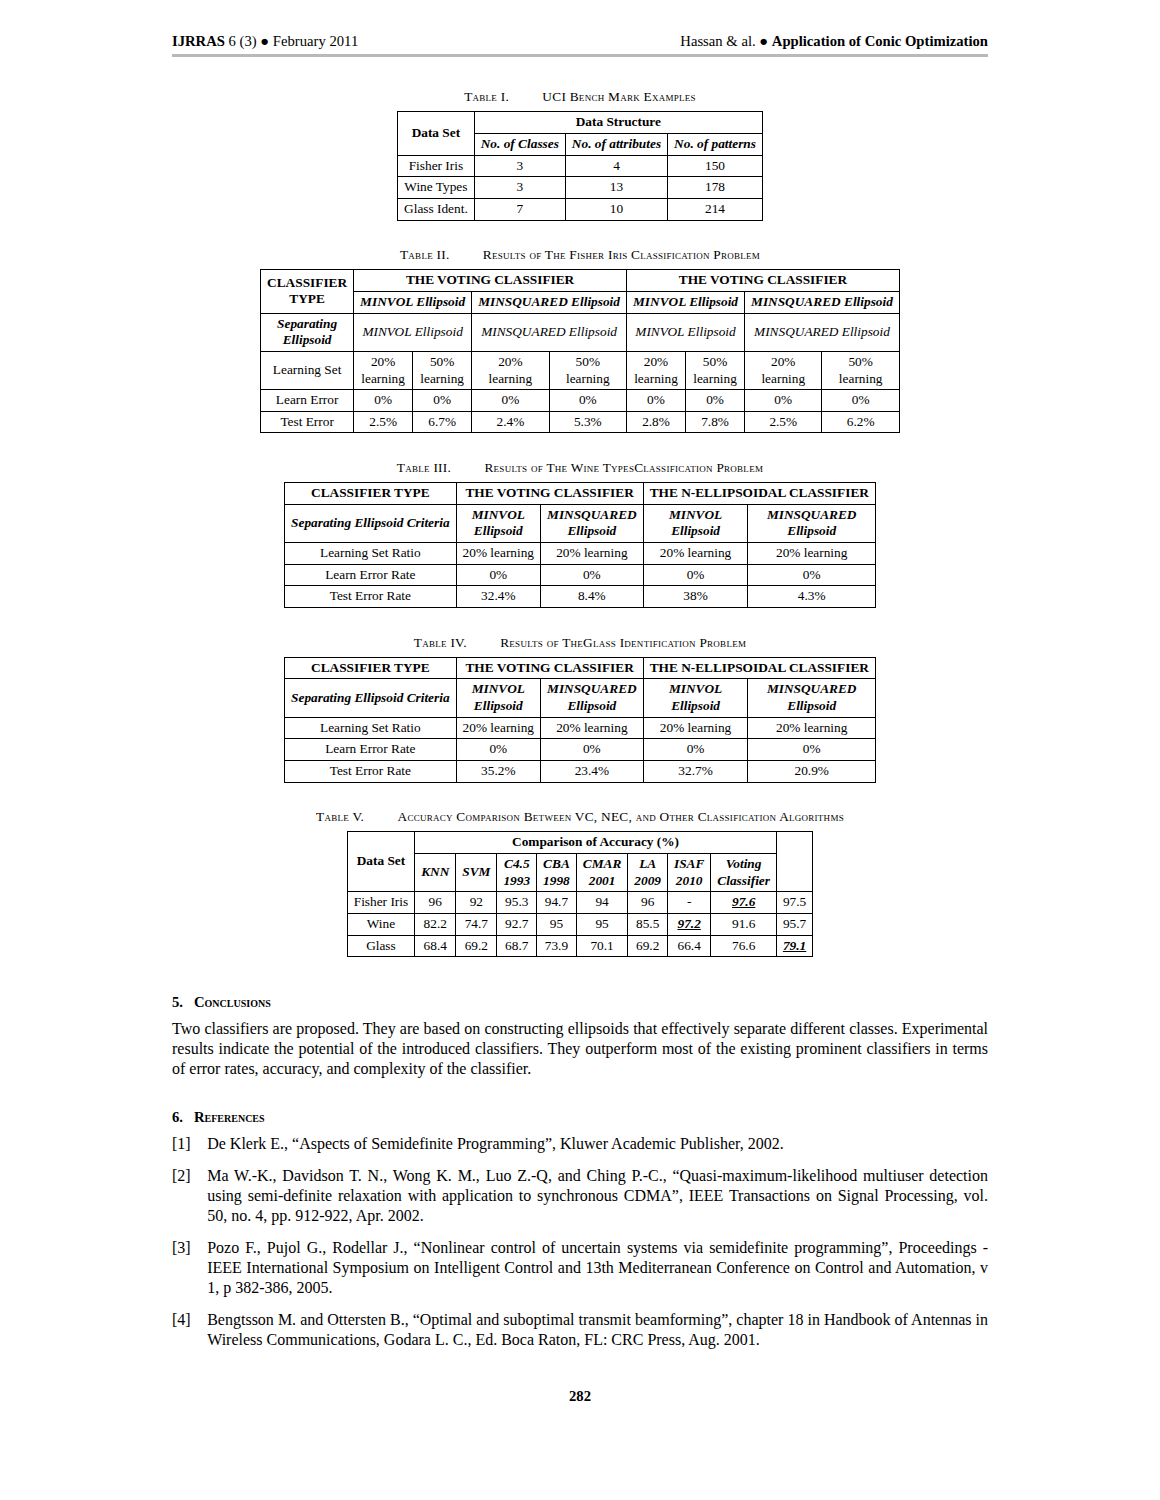IJRRAS 6 (3) ● February 2011
Hassan & al. ● Application of Conic Optimization
Table I. UCI Bench Mark Examples
| Data Set | Data Structure |
| --- | --- |
| No. of Classes | No. of attributes | No. of patterns |
| Fisher Iris | 3 | 4 | 150 |
| Wine Types | 3 | 13 | 178 |
| Glass Ident. | 7 | 10 | 214 |
Table II. Results of The Fisher Iris Classification Problem
| CLASSIFIER TYPE | THE VOTING CLASSIFIER | THE VOTING CLASSIFIER |
| --- | --- | --- |
| MINVOL Ellipsoid | MINSQUARED Ellipsoid | MINVOL Ellipsoid | MINSQUARED Ellipsoid |
| Separating Ellipsoid | MINVOL Ellipsoid | MINSQUARED Ellipsoid | MINVOL Ellipsoid | MINSQUARED Ellipsoid |
| Learning Set | 20% learning | 50% learning | 20% learning | 50% learning | 20% learning | 50% learning | 20% learning | 50% learning |
| Learn Error | 0% | 0% | 0% | 0% | 0% | 0% | 0% | 0% |
| Test Error | 2.5% | 6.7% | 2.4% | 5.3% | 2.8% | 7.8% | 2.5% | 6.2% |
Table III. Results of The Wine TypesClassification Problem
| CLASSIFIER TYPE | THE VOTING CLASSIFIER | THE N-ELLIPSOIDAL CLASSIFIER |
| --- | --- | --- |
| Separating Ellipsoid Criteria | MINVOL Ellipsoid | MINSQUARED Ellipsoid | MINVOL Ellipsoid | MINSQUARED Ellipsoid |
| Learning Set Ratio | 20% learning | 20% learning | 20% learning | 20% learning |
| Learn Error Rate | 0% | 0% | 0% | 0% |
| Test Error Rate | 32.4% | 8.4% | 38% | 4.3% |
Table IV. Results of TheGlass Identification Problem
| CLASSIFIER TYPE | THE VOTING CLASSIFIER | THE N-ELLIPSOIDAL CLASSIFIER |
| --- | --- | --- |
| Separating Ellipsoid Criteria | MINVOL Ellipsoid | MINSQUARED Ellipsoid | MINVOL Ellipsoid | MINSQUARED Ellipsoid |
| Learning Set Ratio | 20% learning | 20% learning | 20% learning | 20% learning |
| Learn Error Rate | 0% | 0% | 0% | 0% |
| Test Error Rate | 35.2% | 23.4% | 32.7% | 20.9% |
Table V. Accuracy Comparison Between VC, NEC, and Other Classification Algorithms
| Data Set | Comparison of Accuracy (%) |
| --- | --- |
| KNN | SVM | C4.5 1993 | CBA 1998 | CMAR 2001 | LA 2009 | ISAF 2010 | Voting Classifier |
| Fisher Iris | 96 | 92 | 95.3 | 94.7 | 94 | 96 | - | 97.6 | 97.5 |
| Wine | 82.2 | 74.7 | 92.7 | 95 | 95 | 85.5 | 97.2 | 91.6 | 95.7 |
| Glass | 68.4 | 69.2 | 68.7 | 73.9 | 70.1 | 69.2 | 66.4 | 76.6 | 79.1 |
5. Conclusions
Two classifiers are proposed. They are based on constructing ellipsoids that effectively separate different classes. Experimental results indicate the potential of the introduced classifiers. They outperform most of the existing prominent classifiers in terms of error rates, accuracy, and complexity of the classifier.
6. References
[1] De Klerk E., “Aspects of Semidefinite Programming”, Kluwer Academic Publisher, 2002.
[2] Ma W.-K., Davidson T. N., Wong K. M., Luo Z.-Q, and Ching P.-C., “Quasi-maximum-likelihood multiuser detection using semi-definite relaxation with application to synchronous CDMA”, IEEE Transactions on Signal Processing, vol. 50, no. 4, pp. 912-922, Apr. 2002.
[3] Pozo F., Pujol G., Rodellar J., “Nonlinear control of uncertain systems via semidefinite programming”, Proceedings - IEEE International Symposium on Intelligent Control and 13th Mediterranean Conference on Control and Automation, v 1, p 382-386, 2005.
[4] Bengtsson M. and Ottersten B., “Optimal and suboptimal transmit beamforming”, chapter 18 in Handbook of Antennas in Wireless Communications, Godara L. C., Ed. Boca Raton, FL: CRC Press, Aug. 2001.
282